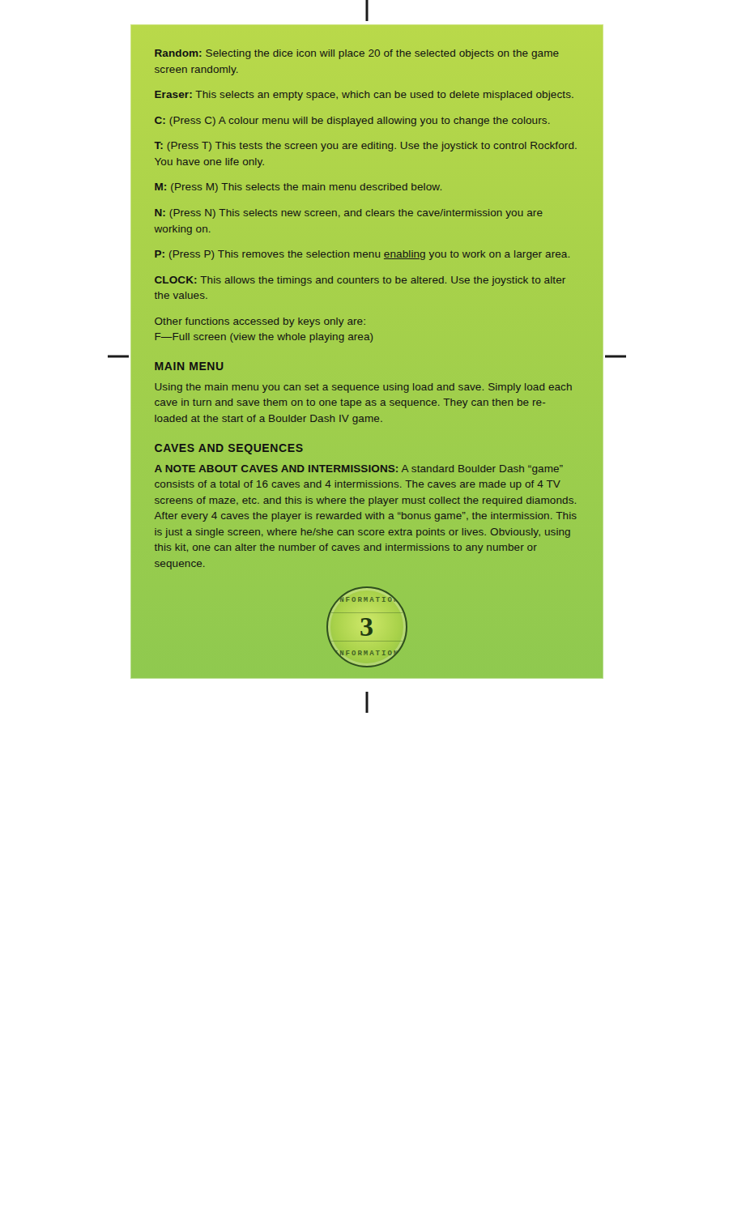Random: Selecting the dice icon will place 20 of the selected objects on the game screen randomly.
Eraser: This selects an empty space, which can be used to delete misplaced objects.
C: (Press C) A colour menu will be displayed allowing you to change the colours.
T: (Press T) This tests the screen you are editing. Use the joystick to control Rockford. You have one life only.
M: (Press M) This selects the main menu described below.
N: (Press N) This selects new screen, and clears the cave/intermission you are working on.
P: (Press P) This removes the selection menu enabling you to work on a larger area.
CLOCK: This allows the timings and counters to be altered. Use the joystick to alter the values.
Other functions accessed by keys only are:
F—Full screen (view the whole playing area)
Main Menu
Using the main menu you can set a sequence using load and save. Simply load each cave in turn and save them on to one tape as a sequence. They can then be re-loaded at the start of a Boulder Dash IV game.
Caves and Sequences
A NOTE ABOUT CAVES AND INTERMISSIONS: A standard Boulder Dash “game” consists of a total of 16 caves and 4 intermissions. The caves are made up of 4 TV screens of maze, etc. and this is where the player must collect the required diamonds. After every 4 caves the player is rewarded with a “bonus game”, the intermission. This is just a single screen, where he/she can score extra points or lives. Obviously, using this kit, one can alter the number of caves and intermissions to any number or sequence.
INFORMATION 3 INFORMATION